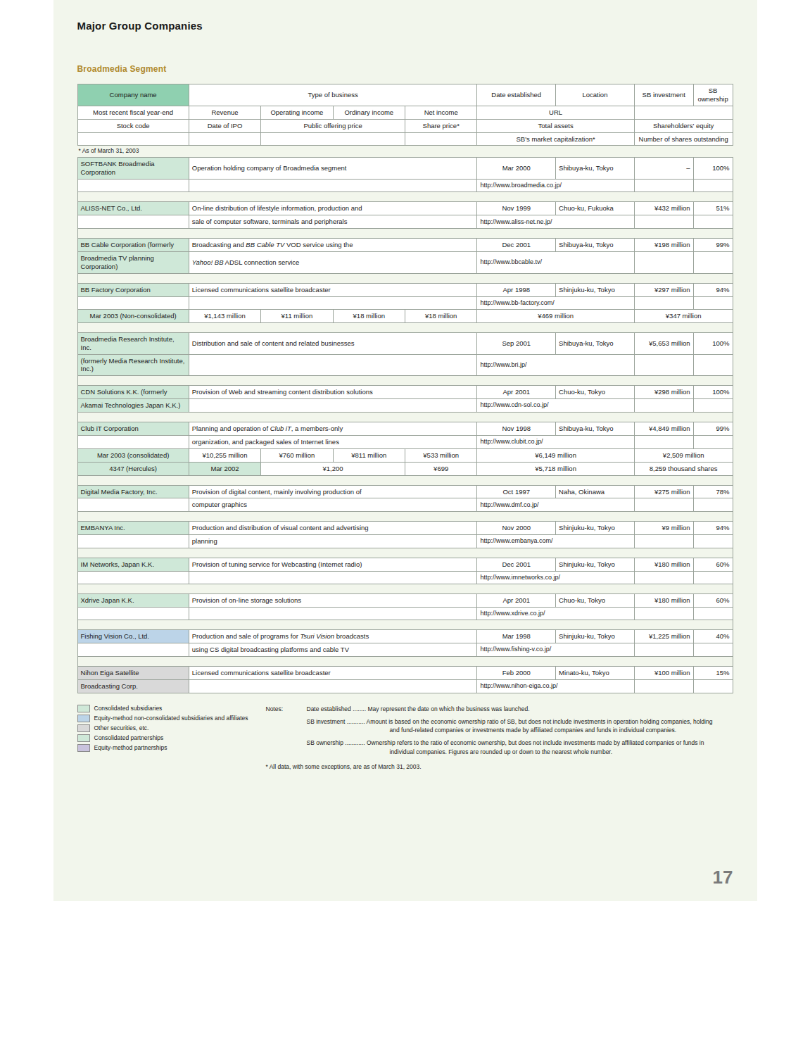Major Group Companies
Broadmedia Segment
| Company name | Type of business | Date established | Location | SB investment | SB ownership |
| Most recent fiscal year-end | Revenue | Operating income | Ordinary income | Net income | URL | |
| Stock code | Date of IPO | Public offering price | Share price* | Total assets | Shareholders' equity |
| | | | | SB's market capitalization* | Number of shares outstanding |
* As of March 31, 2003
| SOFTBANK Broadmedia Corporation | Operation holding company of Broadmedia segment | Mar 2000 | Shibuya-ku, Tokyo | – | 100% |
| | | http://www.broadmedia.co.jp/ | | |
| ALISS-NET Co., Ltd. | On-line distribution of lifestyle information, production and | Nov 1999 | Chuo-ku, Fukuoka | ¥432 million | 51% |
| | sale of computer software, terminals and peripherals | http://www.aliss-net.ne.jp/ | | |
| BB Cable Corporation (formerly | Broadcasting and BB Cable TV VOD service using the | Dec 2001 | Shibuya-ku, Tokyo | ¥198 million | 99% |
| Broadmedia TV planning Corporation) | Yahoo! BB ADSL connection service | http://www.bbcable.tv/ | | |
| BB Factory Corporation | Licensed communications satellite broadcaster | Apr 1998 | Shinjuku-ku, Tokyo | ¥297 million | 94% |
| | | http://www.bb-factory.com/ | | |
| Mar 2003 (Non-consolidated) | ¥1,143 million | ¥11 million | ¥18 million | ¥18 million | ¥469 million | ¥347 million |
| Broadmedia Research Institute, Inc. | Distribution and sale of content and related businesses | Sep 2001 | Shibuya-ku, Tokyo | ¥5,653 million | 100% |
| (formerly Media Research Institute, Inc.) | | http://www.bri.jp/ | | |
| CDN Solutions K.K. (formerly | Provision of Web and streaming content distribution solutions | Apr 2001 | Chuo-ku, Tokyo | ¥298 million | 100% |
| Akamai Technologies Japan K.K.) | | http://www.cdn-sol.co.jp/ | | |
| Club iT Corporation | Planning and operation of Club iT , a members-only | Nov 1998 | Shibuya-ku, Tokyo | ¥4,849 million | 99% |
| | organization, and packaged sales of Internet lines | http://www.clubit.co.jp/ | | |
| Mar 2003 (consolidated) | ¥10,255 million | ¥760 million | ¥811 million | ¥533 million | ¥6,149 million | ¥2,509 million |
| 4347 (Hercules) | Mar 2002 | ¥1,200 | ¥699 | ¥5,718 million | 8,259 thousand shares |
| Digital Media Factory, Inc. | Provision of digital content, mainly involving production of | Oct 1997 | Naha, Okinawa | ¥275 million | 78% |
| | computer graphics | http://www.dmf.co.jp/ | | |
| EMBANYA Inc. | Production and distribution of visual content and advertising | Nov 2000 | Shinjuku-ku, Tokyo | ¥9 million | 94% |
| | planning | http://www.embanya.com/ | | |
| IM Networks, Japan K.K. | Provision of tuning service for Webcasting (Internet radio) | Dec 2001 | Shinjuku-ku, Tokyo | ¥180 million | 60% |
| | | http://www.imnetworks.co.jp/ | | |
| Xdrive Japan K.K. | Provision of on-line storage solutions | Apr 2001 | Chuo-ku, Tokyo | ¥180 million | 60% |
| | | http://www.xdrive.co.jp/ | | |
| Fishing Vision Co., Ltd. | Production and sale of programs for Tsuri Vision broadcasts | Mar 1998 | Shinjuku-ku, Tokyo | ¥1,225 million | 40% |
| | using CS digital broadcasting platforms and cable TV | http://www.fishing-v.co.jp/ | | |
| Nihon Eiga Satellite | Licensed communications satellite broadcaster | Feb 2000 | Minato-ku, Tokyo | ¥100 million | 15% |
| Broadcasting Corp. | | http://www.nihon-eiga.co.jp/ | | |
Consolidated subsidiaries
Equity-method non-consolidated subsidiaries and affiliates
Other securities, etc.
Consolidated partnerships
Equity-method partnerships
Notes:
Date established ........ May represent the date on which the business was launched.
SB investment ........... Amount is based on the economic ownership ratio of SB, but does not include investments in operation holding companies, holding
and fund-related companies or investments made by affiliated companies and funds in individual companies.
SB ownership ............ Ownership refers to the ratio of economic ownership, but does not include investments made by affiliated companies or funds in
individual companies. Figures are rounded up or down to the nearest whole number.
* All data, with some exceptions, are as of March 31, 2003.
17